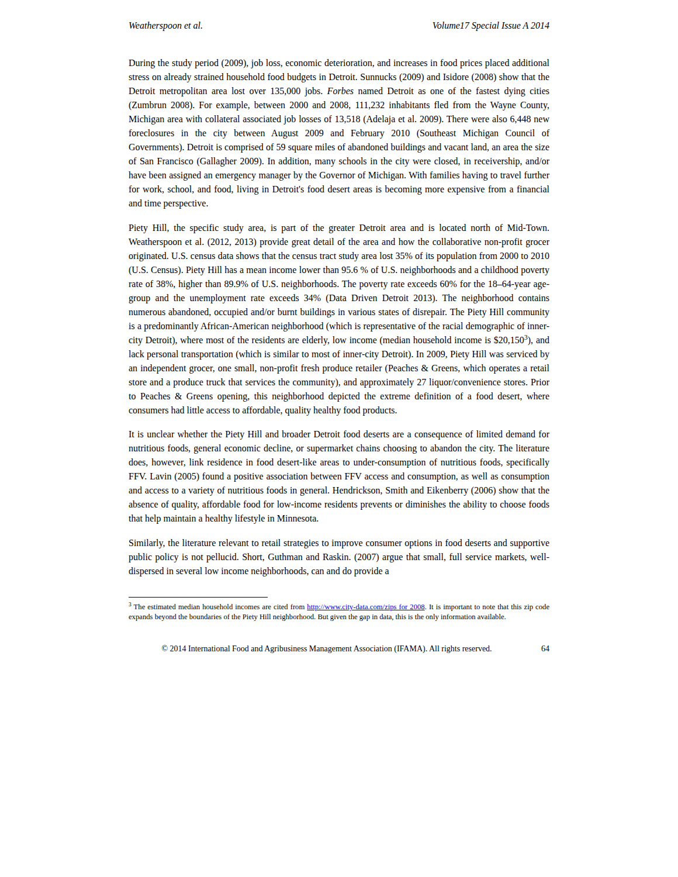Weatherspoon et al. Volume17 Special Issue A 2014
During the study period (2009), job loss, economic deterioration, and increases in food prices placed additional stress on already strained household food budgets in Detroit. Sunnucks (2009) and Isidore (2008) show that the Detroit metropolitan area lost over 135,000 jobs. Forbes named Detroit as one of the fastest dying cities (Zumbrun 2008). For example, between 2000 and 2008, 111,232 inhabitants fled from the Wayne County, Michigan area with collateral associated job losses of 13,518 (Adelaja et al. 2009). There were also 6,448 new foreclosures in the city between August 2009 and February 2010 (Southeast Michigan Council of Governments). Detroit is comprised of 59 square miles of abandoned buildings and vacant land, an area the size of San Francisco (Gallagher 2009). In addition, many schools in the city were closed, in receivership, and/or have been assigned an emergency manager by the Governor of Michigan. With families having to travel further for work, school, and food, living in Detroit's food desert areas is becoming more expensive from a financial and time perspective.
Piety Hill, the specific study area, is part of the greater Detroit area and is located north of Mid-Town. Weatherspoon et al. (2012, 2013) provide great detail of the area and how the collaborative non-profit grocer originated. U.S. census data shows that the census tract study area lost 35% of its population from 2000 to 2010 (U.S. Census). Piety Hill has a mean income lower than 95.6 % of U.S. neighborhoods and a childhood poverty rate of 38%, higher than 89.9% of U.S. neighborhoods. The poverty rate exceeds 60% for the 18–64-year age-group and the unemployment rate exceeds 34% (Data Driven Detroit 2013). The neighborhood contains numerous abandoned, occupied and/or burnt buildings in various states of disrepair. The Piety Hill community is a predominantly African-American neighborhood (which is representative of the racial demographic of inner-city Detroit), where most of the residents are elderly, low income (median household income is $20,1503), and lack personal transportation (which is similar to most of inner-city Detroit). In 2009, Piety Hill was serviced by an independent grocer, one small, non-profit fresh produce retailer (Peaches & Greens, which operates a retail store and a produce truck that services the community), and approximately 27 liquor/convenience stores. Prior to Peaches & Greens opening, this neighborhood depicted the extreme definition of a food desert, where consumers had little access to affordable, quality healthy food products.
It is unclear whether the Piety Hill and broader Detroit food deserts are a consequence of limited demand for nutritious foods, general economic decline, or supermarket chains choosing to abandon the city. The literature does, however, link residence in food desert-like areas to under-consumption of nutritious foods, specifically FFV. Lavin (2005) found a positive association between FFV access and consumption, as well as consumption and access to a variety of nutritious foods in general. Hendrickson, Smith and Eikenberry (2006) show that the absence of quality, affordable food for low-income residents prevents or diminishes the ability to choose foods that help maintain a healthy lifestyle in Minnesota.
Similarly, the literature relevant to retail strategies to improve consumer options in food deserts and supportive public policy is not pellucid. Short, Guthman and Raskin. (2007) argue that small, full service markets, well-dispersed in several low income neighborhoods, can and do provide a
3 The estimated median household incomes are cited from http://www.city-data.com/zips for 2008. It is important to note that this zip code expands beyond the boundaries of the Piety Hill neighborhood. But given the gap in data, this is the only information available.
© 2014 International Food and Agribusiness Management Association (IFAMA). All rights reserved. 64